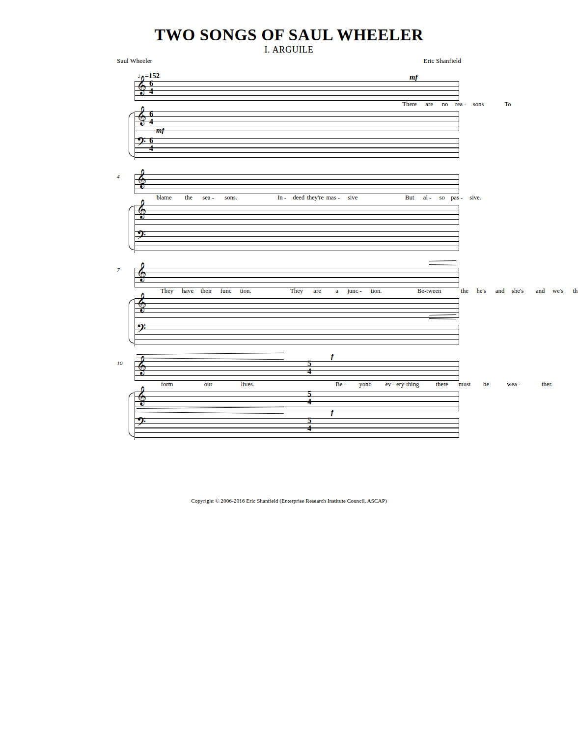TWO SONGS OF SAUL WHEELER
I. ARGUILE
Saul Wheeler
Eric Shanfield
♩=152
𝄞
64
mf
There are no rea - sons To
𝄞
64
mf
𝄢
64
4
𝄞
blame the sea - sons. In - deed they're mas - sive But al - so pas - sive.
𝄞
𝄢
7
𝄞
They have their func tion. They are a junc - tion. Be-tween the he's and she's and we's that
𝄞
𝄢
10
𝄞
54
f
form our lives. Be - yond ev - ery-thing there must be wea - ther.
𝄞
54
f
𝄢
54
Copyright © 2006-2016 Eric Shanfield (Enterprise Research Institute Council, ASCAP)